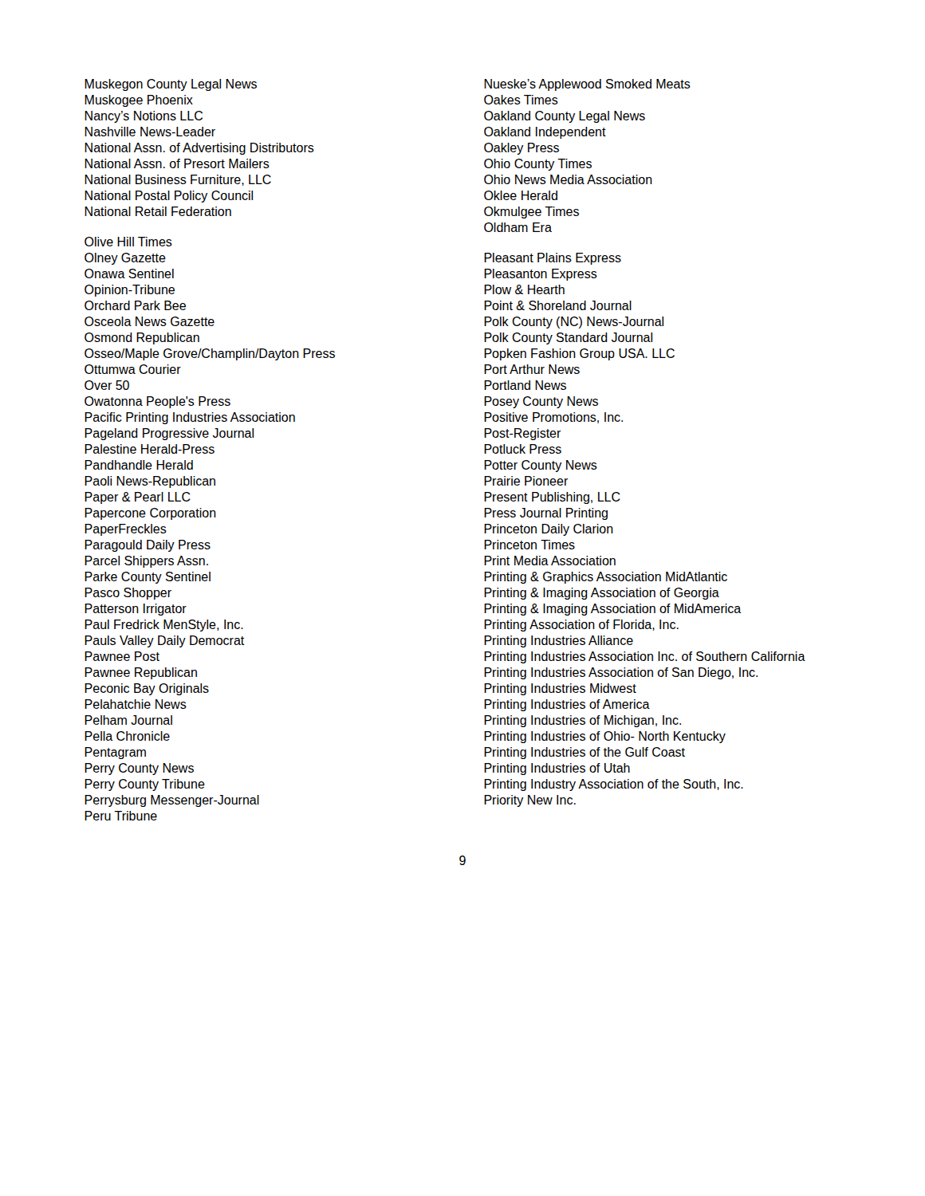Muskegon County Legal News
Muskogee Phoenix
Nancy’s Notions LLC
Nashville News-Leader
National Assn. of Advertising Distributors
National Assn. of Presort Mailers
National Business Furniture, LLC
National Postal Policy Council
National Retail Federation
Olive Hill Times
Olney Gazette
Onawa Sentinel
Opinion-Tribune
Orchard Park Bee
Osceola News Gazette
Osmond Republican
Osseo/Maple Grove/Champlin/Dayton Press
Ottumwa Courier
Over 50
Owatonna People's Press
Pacific Printing Industries Association
Pageland Progressive Journal
Palestine Herald-Press
Pandhandle Herald
Paoli News-Republican
Paper & Pearl LLC
Papercone Corporation
PaperFreckles
Paragould Daily Press
Parcel Shippers Assn.
Parke County Sentinel
Pasco Shopper
Patterson Irrigator
Paul Fredrick MenStyle, Inc.
Pauls Valley Daily Democrat
Pawnee Post
Pawnee Republican
Peconic Bay Originals
Pelahatchie News
Pelham Journal
Pella Chronicle
Pentagram
Perry County News
Perry County Tribune
Perrysburg Messenger-Journal
Peru Tribune
Nueske’s Applewood Smoked Meats
Oakes Times
Oakland County Legal News
Oakland Independent
Oakley Press
Ohio County Times
Ohio News Media Association
Oklee Herald
Okmulgee Times
Oldham Era
Pleasant Plains Express
Pleasanton Express
Plow & Hearth
Point & Shoreland Journal
Polk County (NC) News-Journal
Polk County Standard Journal
Popken Fashion Group USA. LLC
Port Arthur News
Portland News
Posey County News
Positive Promotions, Inc.
Post-Register
Potluck Press
Potter County News
Prairie Pioneer
Present Publishing, LLC
Press Journal Printing
Princeton Daily Clarion
Princeton Times
Print Media Association
Printing & Graphics Association MidAtlantic
Printing & Imaging Association of Georgia
Printing & Imaging Association of MidAmerica
Printing Association of Florida, Inc.
Printing Industries Alliance
Printing Industries Association Inc. of Southern California
Printing Industries Association of San Diego, Inc.
Printing Industries Midwest
Printing Industries of America
Printing Industries of Michigan, Inc.
Printing Industries of Ohio- North Kentucky
Printing Industries of the Gulf Coast
Printing Industries of Utah
Printing Industry Association of the South, Inc.
Priority New Inc.
9